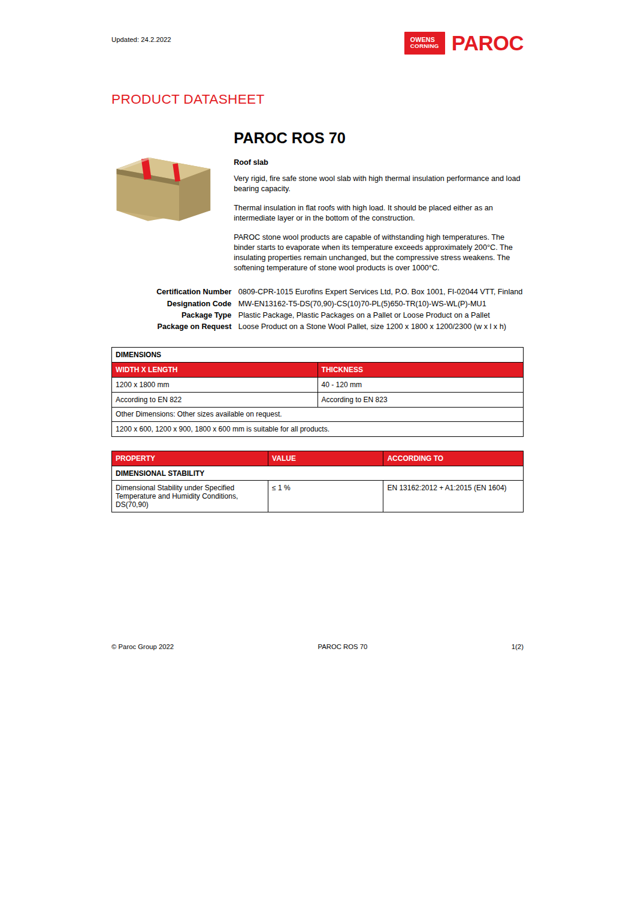Updated: 24.2.2022
OWENSCORNING
PAROC
PRODUCT DATASHEET
PAROC ROS 70
Roof slab
Very rigid, fire safe stone wool slab with high thermal insulation performance and load bearing capacity.
Thermal insulation in flat roofs with high load. It should be placed either as an intermediate layer or in the bottom of the construction.
PAROC stone wool products are capable of withstanding high temperatures. The binder starts to evaporate when its temperature exceeds approximately 200°C. The insulating properties remain unchanged, but the compressive stress weakens. The softening temperature of stone wool products is over 1000°C.
Certification Number
0809-CPR-1015 Eurofins Expert Services Ltd, P.O. Box 1001, FI-02044 VTT, Finland
Designation Code
MW-EN13162-T5-DS(70,90)-CS(10)70-PL(5)650-TR(10)-WS-WL(P)-MU1
Package Type
Plastic Package, Plastic Packages on a Pallet or Loose Product on a Pallet
Package on Request
Loose Product on a Stone Wool Pallet, size 1200 x 1800 x 1200/2300 (w x l x h)
| DIMENSIONS |
| --- |
| WIDTH X LENGTH | THICKNESS |
| 1200 x 1800 mm | 40 - 120 mm |
| According to EN 822 | According to EN 823 |
| Other Dimensions: Other sizes available on request. |
| 1200 x 600, 1200 x 900, 1800 x 600 mm is suitable for all products. |
| PROPERTY | VALUE | ACCORDING TO |
| --- | --- | --- |
| DIMENSIONAL STABILITY |
| Dimensional Stability under Specified Temperature and Humidity Conditions, DS(70,90) | ≤ 1 % | EN 13162:2012 + A1:2015 (EN 1604) |
© Paroc Group 2022
PAROC ROS 70
1(2)